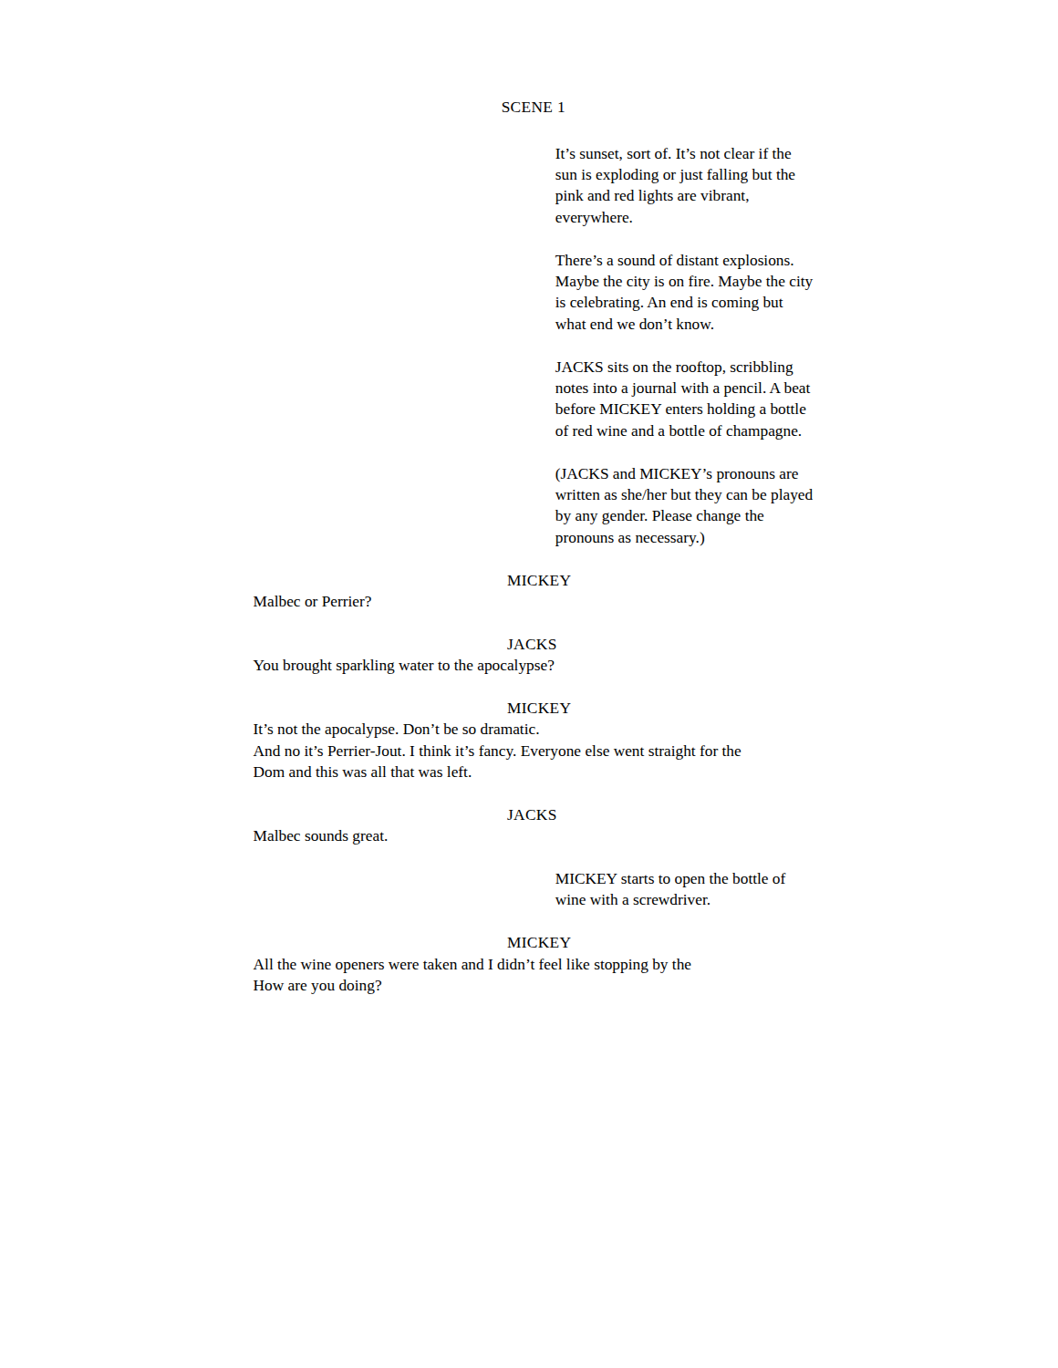SCENE 1
It’s sunset, sort of. It’s not clear if the sun is exploding or just falling but the pink and red lights are vibrant, everywhere.
There’s a sound of distant explosions. Maybe the city is on fire. Maybe the city is celebrating. An end is coming but what end we don’t know.
JACKS sits on the rooftop, scribbling notes into a journal with a pencil. A beat before MICKEY enters holding a bottle of red wine and a bottle of champagne.
(JACKS and MICKEY’s pronouns are written as she/her but they can be played by any gender. Please change the pronouns as necessary.)
MICKEY
Malbec or Perrier?
JACKS
You brought sparkling water to the apocalypse?
MICKEY
It’s not the apocalypse. Don’t be so dramatic.
And no it’s Perrier-Jout. I think it’s fancy. Everyone else went straight for the Dom and this was all that was left.
JACKS
Malbec sounds great.
MICKEY starts to open the bottle of wine with a screwdriver.
MICKEY
All the wine openers were taken and I didn’t feel like stopping by the
How are you doing?